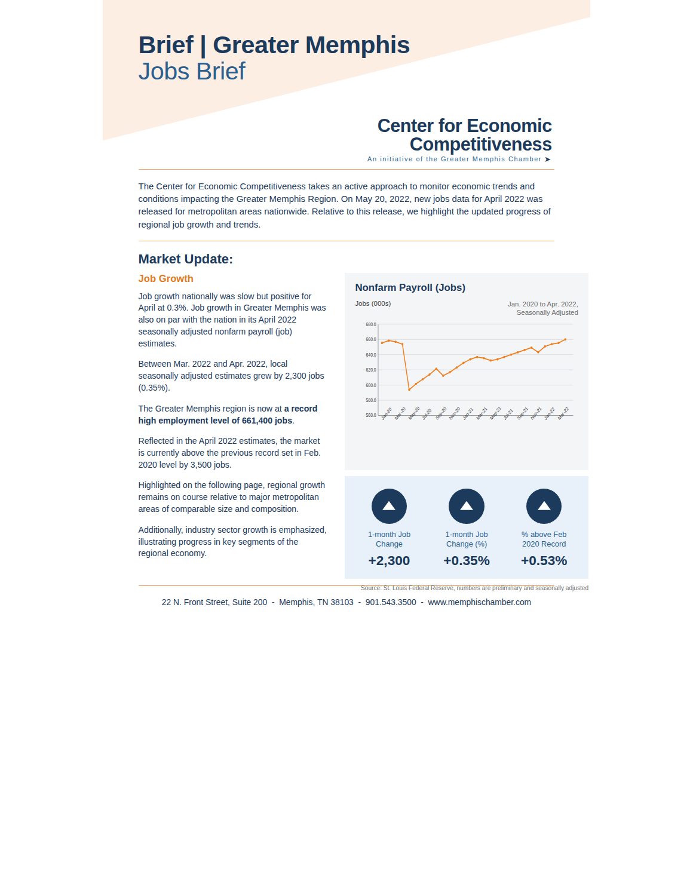Brief | Greater MemphisJobs Brief
Center for Economic
Competitiveness
An initiative of the Greater Memphis Chamber➤
The Center for Economic Competitiveness takes an active approach to monitor economic trends and conditions impacting the Greater Memphis Region. On May 20, 2022, new jobs data for April 2022 was released for metropolitan areas nationwide. Relative to this release, we highlight the updated progress of regional job growth and trends.
Market Update:
Job Growth
Job growth nationally was slow but positive for April at 0.3%. Job growth in Greater Memphis was also on par with the nation in its April 2022 seasonally adjusted nonfarm payroll (job) estimates.
Between Mar. 2022 and Apr. 2022, local seasonally adjusted estimates grew by 2,300 jobs (0.35%).
The Greater Memphis region is now at a record high employment level of 661,400 jobs.
Reflected in the April 2022 estimates, the market is currently above the previous record set in Feb. 2020 level by 3,500 jobs.
Highlighted on the following page, regional growth remains on course relative to major metropolitan areas of comparable size and composition.
Additionally, industry sector growth is emphasized, illustrating progress in key segments of the regional economy.
Nonfarm Payroll (Jobs)
Jobs (000s)
Jan. 2020 to Apr. 2022,
Seasonally Adjusted
680.0 660.0 640.0 620.0 600.0 580.0 560.0 Jan-20 Mar-20 May-20 Jul-20 Sep-20 Nov-20 Jan-21 Mar-21 May-21 Jul-21 Sep-21 Nov-21 Jan-22 Mar-22
1-month Job
Change
+2,300
1-month Job
Change (%)
+0.35%
% above Feb
2020 Record
+0.53%
Source: St. Louis Federal Reserve, numbers are preliminary and seasonally adjusted
22 N. Front Street, Suite 200 - Memphis, TN 38103 - 901.543.3500 - www.memphischamber.com